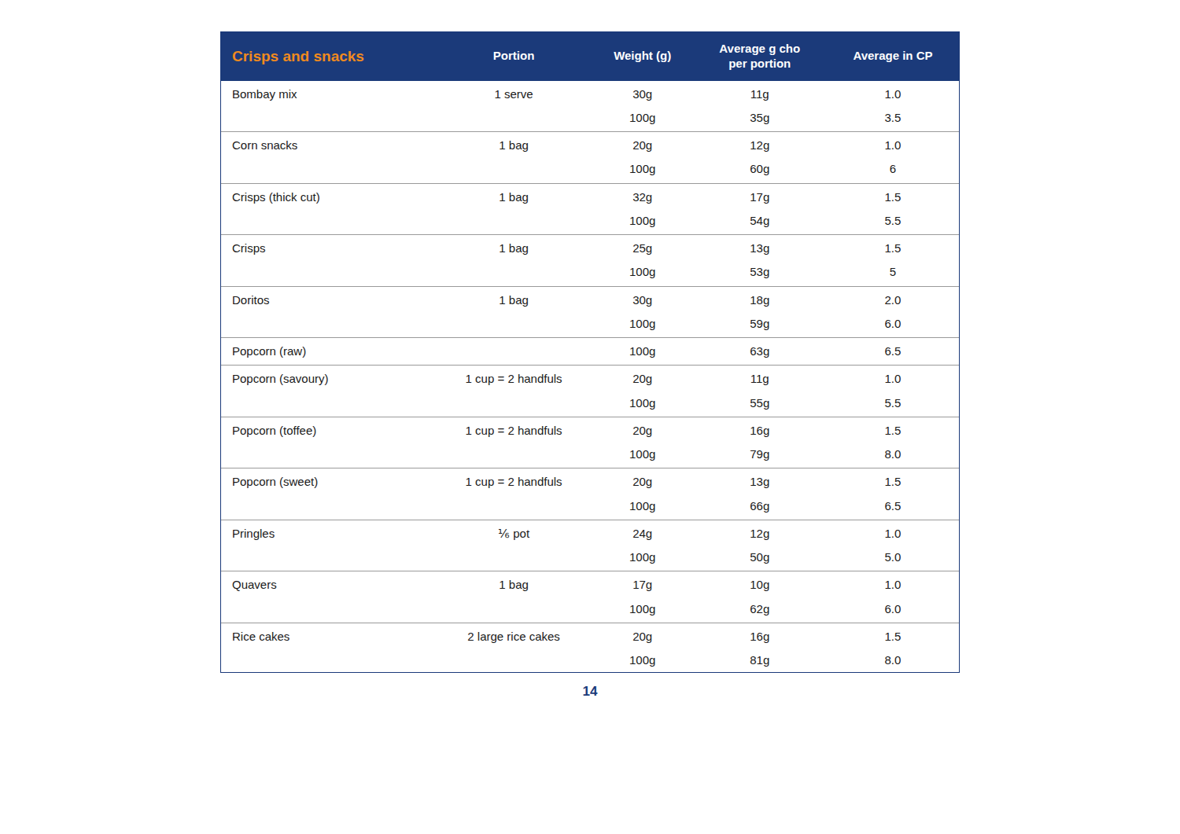| Crisps and snacks | Portion | Weight (g) | Average g cho per portion | Average in CP |
| --- | --- | --- | --- | --- |
| Bombay mix | 1 serve | 30g | 11g | 1.0 |
| | | 100g | 35g | 3.5 |
| Corn snacks | 1 bag | 20g | 12g | 1.0 |
| | | 100g | 60g | 6 |
| Crisps (thick cut) | 1 bag | 32g | 17g | 1.5 |
| | | 100g | 54g | 5.5 |
| Crisps | 1 bag | 25g | 13g | 1.5 |
| | | 100g | 53g | 5 |
| Doritos | 1 bag | 30g | 18g | 2.0 |
| | | 100g | 59g | 6.0 |
| Popcorn (raw) | | 100g | 63g | 6.5 |
| Popcorn (savoury) | 1 cup = 2 handfuls | 20g | 11g | 1.0 |
| | | 100g | 55g | 5.5 |
| Popcorn (toffee) | 1 cup = 2 handfuls | 20g | 16g | 1.5 |
| | | 100g | 79g | 8.0 |
| Popcorn (sweet) | 1 cup = 2 handfuls | 20g | 13g | 1.5 |
| | | 100g | 66g | 6.5 |
| Pringles | ⅙ pot | 24g | 12g | 1.0 |
| | | 100g | 50g | 5.0 |
| Quavers | 1 bag | 17g | 10g | 1.0 |
| | | 100g | 62g | 6.0 |
| Rice cakes | 2 large rice cakes | 20g | 16g | 1.5 |
| | | 100g | 81g | 8.0 |
14